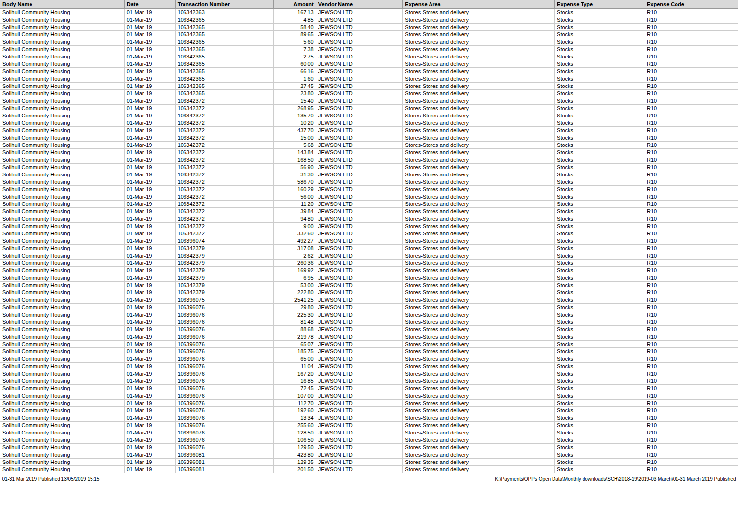| Body Name | Date | Transaction Number | Amount | Vendor Name | Expense Area | Expense Type | Expense Code |
| --- | --- | --- | --- | --- | --- | --- | --- |
| Solihull Community Housing | 01-Mar-19 | 106342363 | 167.13 | JEWSON LTD | Stores-Stores and delivery | Stocks | R10 |
| Solihull Community Housing | 01-Mar-19 | 106342365 | 4.85 | JEWSON LTD | Stores-Stores and delivery | Stocks | R10 |
| Solihull Community Housing | 01-Mar-19 | 106342365 | 58.40 | JEWSON LTD | Stores-Stores and delivery | Stocks | R10 |
| Solihull Community Housing | 01-Mar-19 | 106342365 | 89.65 | JEWSON LTD | Stores-Stores and delivery | Stocks | R10 |
| Solihull Community Housing | 01-Mar-19 | 106342365 | 5.60 | JEWSON LTD | Stores-Stores and delivery | Stocks | R10 |
| Solihull Community Housing | 01-Mar-19 | 106342365 | 7.38 | JEWSON LTD | Stores-Stores and delivery | Stocks | R10 |
| Solihull Community Housing | 01-Mar-19 | 106342365 | 2.75 | JEWSON LTD | Stores-Stores and delivery | Stocks | R10 |
| Solihull Community Housing | 01-Mar-19 | 106342365 | 60.00 | JEWSON LTD | Stores-Stores and delivery | Stocks | R10 |
| Solihull Community Housing | 01-Mar-19 | 106342365 | 66.16 | JEWSON LTD | Stores-Stores and delivery | Stocks | R10 |
| Solihull Community Housing | 01-Mar-19 | 106342365 | 1.60 | JEWSON LTD | Stores-Stores and delivery | Stocks | R10 |
| Solihull Community Housing | 01-Mar-19 | 106342365 | 27.45 | JEWSON LTD | Stores-Stores and delivery | Stocks | R10 |
| Solihull Community Housing | 01-Mar-19 | 106342365 | 23.80 | JEWSON LTD | Stores-Stores and delivery | Stocks | R10 |
| Solihull Community Housing | 01-Mar-19 | 106342372 | 15.40 | JEWSON LTD | Stores-Stores and delivery | Stocks | R10 |
| Solihull Community Housing | 01-Mar-19 | 106342372 | 268.95 | JEWSON LTD | Stores-Stores and delivery | Stocks | R10 |
| Solihull Community Housing | 01-Mar-19 | 106342372 | 135.70 | JEWSON LTD | Stores-Stores and delivery | Stocks | R10 |
| Solihull Community Housing | 01-Mar-19 | 106342372 | 10.20 | JEWSON LTD | Stores-Stores and delivery | Stocks | R10 |
| Solihull Community Housing | 01-Mar-19 | 106342372 | 437.70 | JEWSON LTD | Stores-Stores and delivery | Stocks | R10 |
| Solihull Community Housing | 01-Mar-19 | 106342372 | 15.00 | JEWSON LTD | Stores-Stores and delivery | Stocks | R10 |
| Solihull Community Housing | 01-Mar-19 | 106342372 | 5.68 | JEWSON LTD | Stores-Stores and delivery | Stocks | R10 |
| Solihull Community Housing | 01-Mar-19 | 106342372 | 143.84 | JEWSON LTD | Stores-Stores and delivery | Stocks | R10 |
| Solihull Community Housing | 01-Mar-19 | 106342372 | 168.50 | JEWSON LTD | Stores-Stores and delivery | Stocks | R10 |
| Solihull Community Housing | 01-Mar-19 | 106342372 | 56.90 | JEWSON LTD | Stores-Stores and delivery | Stocks | R10 |
| Solihull Community Housing | 01-Mar-19 | 106342372 | 31.30 | JEWSON LTD | Stores-Stores and delivery | Stocks | R10 |
| Solihull Community Housing | 01-Mar-19 | 106342372 | 586.70 | JEWSON LTD | Stores-Stores and delivery | Stocks | R10 |
| Solihull Community Housing | 01-Mar-19 | 106342372 | 160.29 | JEWSON LTD | Stores-Stores and delivery | Stocks | R10 |
| Solihull Community Housing | 01-Mar-19 | 106342372 | 56.00 | JEWSON LTD | Stores-Stores and delivery | Stocks | R10 |
| Solihull Community Housing | 01-Mar-19 | 106342372 | 11.20 | JEWSON LTD | Stores-Stores and delivery | Stocks | R10 |
| Solihull Community Housing | 01-Mar-19 | 106342372 | 39.84 | JEWSON LTD | Stores-Stores and delivery | Stocks | R10 |
| Solihull Community Housing | 01-Mar-19 | 106342372 | 94.80 | JEWSON LTD | Stores-Stores and delivery | Stocks | R10 |
| Solihull Community Housing | 01-Mar-19 | 106342372 | 9.00 | JEWSON LTD | Stores-Stores and delivery | Stocks | R10 |
| Solihull Community Housing | 01-Mar-19 | 106342372 | 332.60 | JEWSON LTD | Stores-Stores and delivery | Stocks | R10 |
| Solihull Community Housing | 01-Mar-19 | 106396074 | 492.27 | JEWSON LTD | Stores-Stores and delivery | Stocks | R10 |
| Solihull Community Housing | 01-Mar-19 | 106342379 | 317.08 | JEWSON LTD | Stores-Stores and delivery | Stocks | R10 |
| Solihull Community Housing | 01-Mar-19 | 106342379 | 2.62 | JEWSON LTD | Stores-Stores and delivery | Stocks | R10 |
| Solihull Community Housing | 01-Mar-19 | 106342379 | 260.36 | JEWSON LTD | Stores-Stores and delivery | Stocks | R10 |
| Solihull Community Housing | 01-Mar-19 | 106342379 | 169.92 | JEWSON LTD | Stores-Stores and delivery | Stocks | R10 |
| Solihull Community Housing | 01-Mar-19 | 106342379 | 6.95 | JEWSON LTD | Stores-Stores and delivery | Stocks | R10 |
| Solihull Community Housing | 01-Mar-19 | 106342379 | 53.00 | JEWSON LTD | Stores-Stores and delivery | Stocks | R10 |
| Solihull Community Housing | 01-Mar-19 | 106342379 | 222.80 | JEWSON LTD | Stores-Stores and delivery | Stocks | R10 |
| Solihull Community Housing | 01-Mar-19 | 106396075 | 2541.25 | JEWSON LTD | Stores-Stores and delivery | Stocks | R10 |
| Solihull Community Housing | 01-Mar-19 | 106396076 | 29.80 | JEWSON LTD | Stores-Stores and delivery | Stocks | R10 |
| Solihull Community Housing | 01-Mar-19 | 106396076 | 225.30 | JEWSON LTD | Stores-Stores and delivery | Stocks | R10 |
| Solihull Community Housing | 01-Mar-19 | 106396076 | 81.48 | JEWSON LTD | Stores-Stores and delivery | Stocks | R10 |
| Solihull Community Housing | 01-Mar-19 | 106396076 | 88.68 | JEWSON LTD | Stores-Stores and delivery | Stocks | R10 |
| Solihull Community Housing | 01-Mar-19 | 106396076 | 219.78 | JEWSON LTD | Stores-Stores and delivery | Stocks | R10 |
| Solihull Community Housing | 01-Mar-19 | 106396076 | 65.07 | JEWSON LTD | Stores-Stores and delivery | Stocks | R10 |
| Solihull Community Housing | 01-Mar-19 | 106396076 | 185.75 | JEWSON LTD | Stores-Stores and delivery | Stocks | R10 |
| Solihull Community Housing | 01-Mar-19 | 106396076 | 65.00 | JEWSON LTD | Stores-Stores and delivery | Stocks | R10 |
| Solihull Community Housing | 01-Mar-19 | 106396076 | 11.04 | JEWSON LTD | Stores-Stores and delivery | Stocks | R10 |
| Solihull Community Housing | 01-Mar-19 | 106396076 | 167.20 | JEWSON LTD | Stores-Stores and delivery | Stocks | R10 |
| Solihull Community Housing | 01-Mar-19 | 106396076 | 16.85 | JEWSON LTD | Stores-Stores and delivery | Stocks | R10 |
| Solihull Community Housing | 01-Mar-19 | 106396076 | 72.45 | JEWSON LTD | Stores-Stores and delivery | Stocks | R10 |
| Solihull Community Housing | 01-Mar-19 | 106396076 | 107.00 | JEWSON LTD | Stores-Stores and delivery | Stocks | R10 |
| Solihull Community Housing | 01-Mar-19 | 106396076 | 112.70 | JEWSON LTD | Stores-Stores and delivery | Stocks | R10 |
| Solihull Community Housing | 01-Mar-19 | 106396076 | 192.60 | JEWSON LTD | Stores-Stores and delivery | Stocks | R10 |
| Solihull Community Housing | 01-Mar-19 | 106396076 | 13.34 | JEWSON LTD | Stores-Stores and delivery | Stocks | R10 |
| Solihull Community Housing | 01-Mar-19 | 106396076 | 255.60 | JEWSON LTD | Stores-Stores and delivery | Stocks | R10 |
| Solihull Community Housing | 01-Mar-19 | 106396076 | 128.50 | JEWSON LTD | Stores-Stores and delivery | Stocks | R10 |
| Solihull Community Housing | 01-Mar-19 | 106396076 | 106.50 | JEWSON LTD | Stores-Stores and delivery | Stocks | R10 |
| Solihull Community Housing | 01-Mar-19 | 106396076 | 129.50 | JEWSON LTD | Stores-Stores and delivery | Stocks | R10 |
| Solihull Community Housing | 01-Mar-19 | 106396081 | 423.80 | JEWSON LTD | Stores-Stores and delivery | Stocks | R10 |
| Solihull Community Housing | 01-Mar-19 | 106396081 | 129.35 | JEWSON LTD | Stores-Stores and delivery | Stocks | R10 |
| Solihull Community Housing | 01-Mar-19 | 106396081 | 201.50 | JEWSON LTD | Stores-Stores and delivery | Stocks | R10 |
| 01-31 Mar 2019 Published 13/05/2019 15:15 | K:\Payments\OPPs Open Data\Monthly downloads\SCH\2018-19\2019-03 March\01-31 March 2019 Published |